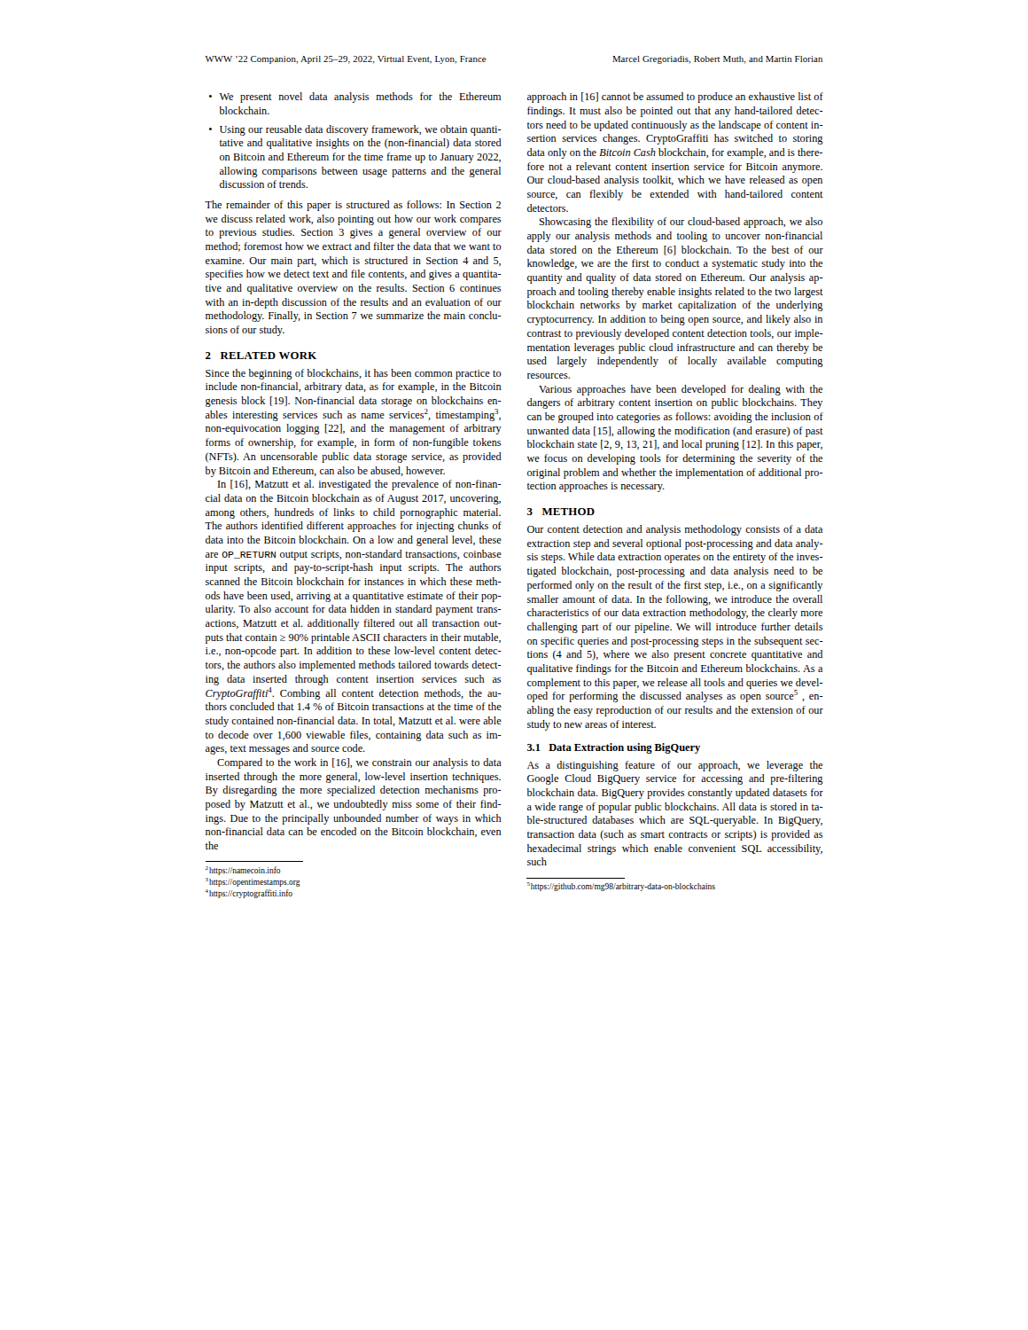WWW ’22 Companion, April 25–29, 2022, Virtual Event, Lyon, France
Marcel Gregoriadis, Robert Muth, and Martin Florian
We present novel data analysis methods for the Ethereum blockchain.
Using our reusable data discovery framework, we obtain quantitative and qualitative insights on the (non-financial) data stored on Bitcoin and Ethereum for the time frame up to January 2022, allowing comparisons between usage patterns and the general discussion of trends.
The remainder of this paper is structured as follows: In Section 2 we discuss related work, also pointing out how our work compares to previous studies. Section 3 gives a general overview of our method; foremost how we extract and filter the data that we want to examine. Our main part, which is structured in Section 4 and 5, specifies how we detect text and file contents, and gives a quantitative and qualitative overview on the results. Section 6 continues with an in-depth discussion of the results and an evaluation of our methodology. Finally, in Section 7 we summarize the main conclusions of our study.
2 RELATED WORK
Since the beginning of blockchains, it has been common practice to include non-financial, arbitrary data, as for example, in the Bitcoin genesis block [19]. Non-financial data storage on blockchains enables interesting services such as name services2, timestamping3, non-equivocation logging [22], and the management of arbitrary forms of ownership, for example, in form of non-fungible tokens (NFTs). An uncensorable public data storage service, as provided by Bitcoin and Ethereum, can also be abused, however.
In [16], Matzutt et al. investigated the prevalence of non-financial data on the Bitcoin blockchain as of August 2017, uncovering, among others, hundreds of links to child pornographic material. The authors identified different approaches for injecting chunks of data into the Bitcoin blockchain. On a low and general level, these are OP_RETURN output scripts, non-standard transactions, coinbase input scripts, and pay-to-script-hash input scripts. The authors scanned the Bitcoin blockchain for instances in which these methods have been used, arriving at a quantitative estimate of their popularity. To also account for data hidden in standard payment transactions, Matzutt et al. additionally filtered out all transaction outputs that contain ≥ 90% printable ASCII characters in their mutable, i.e., non-opcode part. In addition to these low-level content detectors, the authors also implemented methods tailored towards detecting data inserted through content insertion services such as CryptoGraffiti4. Combing all content detection methods, the authors concluded that 1.4 % of Bitcoin transactions at the time of the study contained non-financial data. In total, Matzutt et al. were able to decode over 1,600 viewable files, containing data such as images, text messages and source code.
Compared to the work in [16], we constrain our analysis to data inserted through the more general, low-level insertion techniques. By disregarding the more specialized detection mechanisms proposed by Matzutt et al., we undoubtedly miss some of their findings. Due to the principally unbounded number of ways in which non-financial data can be encoded on the Bitcoin blockchain, even the
2https://namecoin.info
3https://opentimestamps.org
4https://cryptograffiti.info
approach in [16] cannot be assumed to produce an exhaustive list of findings. It must also be pointed out that any hand-tailored detectors need to be updated continuously as the landscape of content insertion services changes. CryptoGraffiti has switched to storing data only on the Bitcoin Cash blockchain, for example, and is therefore not a relevant content insertion service for Bitcoin anymore. Our cloud-based analysis toolkit, which we have released as open source, can flexibly be extended with hand-tailored content detectors.
Showcasing the flexibility of our cloud-based approach, we also apply our analysis methods and tooling to uncover non-financial data stored on the Ethereum [6] blockchain. To the best of our knowledge, we are the first to conduct a systematic study into the quantity and quality of data stored on Ethereum. Our analysis approach and tooling thereby enable insights related to the two largest blockchain networks by market capitalization of the underlying cryptocurrency. In addition to being open source, and likely also in contrast to previously developed content detection tools, our implementation leverages public cloud infrastructure and can thereby be used largely independently of locally available computing resources.
Various approaches have been developed for dealing with the dangers of arbitrary content insertion on public blockchains. They can be grouped into categories as follows: avoiding the inclusion of unwanted data [15], allowing the modification (and erasure) of past blockchain state [2, 9, 13, 21], and local pruning [12]. In this paper, we focus on developing tools for determining the severity of the original problem and whether the implementation of additional protection approaches is necessary.
3 METHOD
Our content detection and analysis methodology consists of a data extraction step and several optional post-processing and data analysis steps. While data extraction operates on the entirety of the investigated blockchain, post-processing and data analysis need to be performed only on the result of the first step, i.e., on a significantly smaller amount of data. In the following, we introduce the overall characteristics of our data extraction methodology, the clearly more challenging part of our pipeline. We will introduce further details on specific queries and post-processing steps in the subsequent sections (4 and 5), where we also present concrete quantitative and qualitative findings for the Bitcoin and Ethereum blockchains. As a complement to this paper, we release all tools and queries we developed for performing the discussed analyses as open source5 , enabling the easy reproduction of our results and the extension of our study to new areas of interest.
3.1 Data Extraction using BigQuery
As a distinguishing feature of our approach, we leverage the Google Cloud BigQuery service for accessing and pre-filtering blockchain data. BigQuery provides constantly updated datasets for a wide range of popular public blockchains. All data is stored in table-structured databases which are SQL-queryable. In BigQuery, transaction data (such as smart contracts or scripts) is provided as hexadecimal strings which enable convenient SQL accessibility, such
5https://github.com/mg98/arbitrary-data-on-blockchains